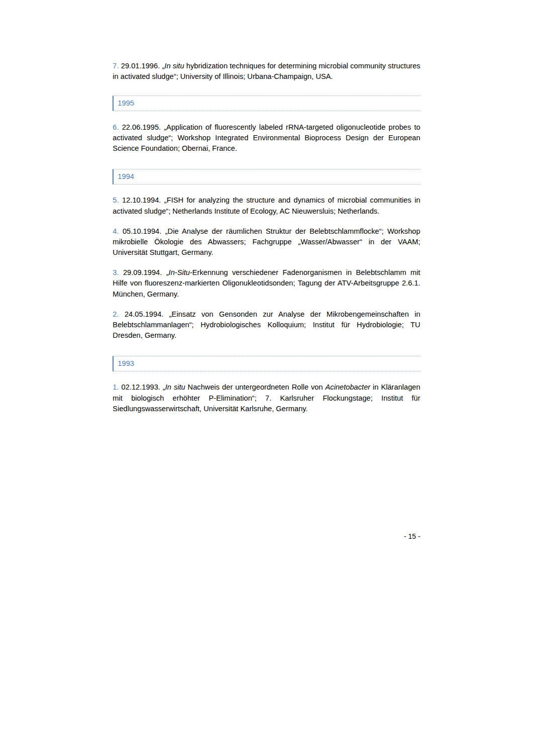7. 29.01.1996. „In situ hybridization techniques for determining microbial community structures in activated sludge“; University of Illinois; Urbana-Champaign, USA.
1995
6. 22.06.1995. „Application of fluorescently labeled rRNA-targeted oligonucleotide probes to activated sludge“; Workshop Integrated Environmental Bioprocess Design der European Science Foundation; Obernai, France.
1994
5. 12.10.1994. „FISH for analyzing the structure and dynamics of microbial communities in activated sludge“; Netherlands Institute of Ecology, AC Nieuwersluis; Netherlands.
4. 05.10.1994. „Die Analyse der räumlichen Struktur der Belebtschlammflocke“; Workshop mikrobielle Ökologie des Abwassers; Fachgruppe „Wasser/Abwasser“ in der VAAM; Universität Stuttgart, Germany.
3. 29.09.1994. „In-Situ-Erkennung verschiedener Fadenorganismen in Belebtschlamm mit Hilfe von fluoreszenz-markierten Oligonukleotidsonden; Tagung der ATV-Arbeitsgruppe 2.6.1. München, Germany.
2. 24.05.1994. „Einsatz von Gensonden zur Analyse der Mikrobengemeinschaften in Belebtschlammanlagen“; Hydrobiologisches Kolloquium; Institut für Hydrobiologie; TU Dresden, Germany.
1993
1. 02.12.1993. „In situ Nachweis der untergeordneten Rolle von Acinetobacter in Kläranlagen mit biologisch erhöhter P-Elimination“; 7. Karlsruher Flockungstage; Institut für Siedlungswasserwirtschaft, Universität Karlsruhe, Germany.
- 15 -